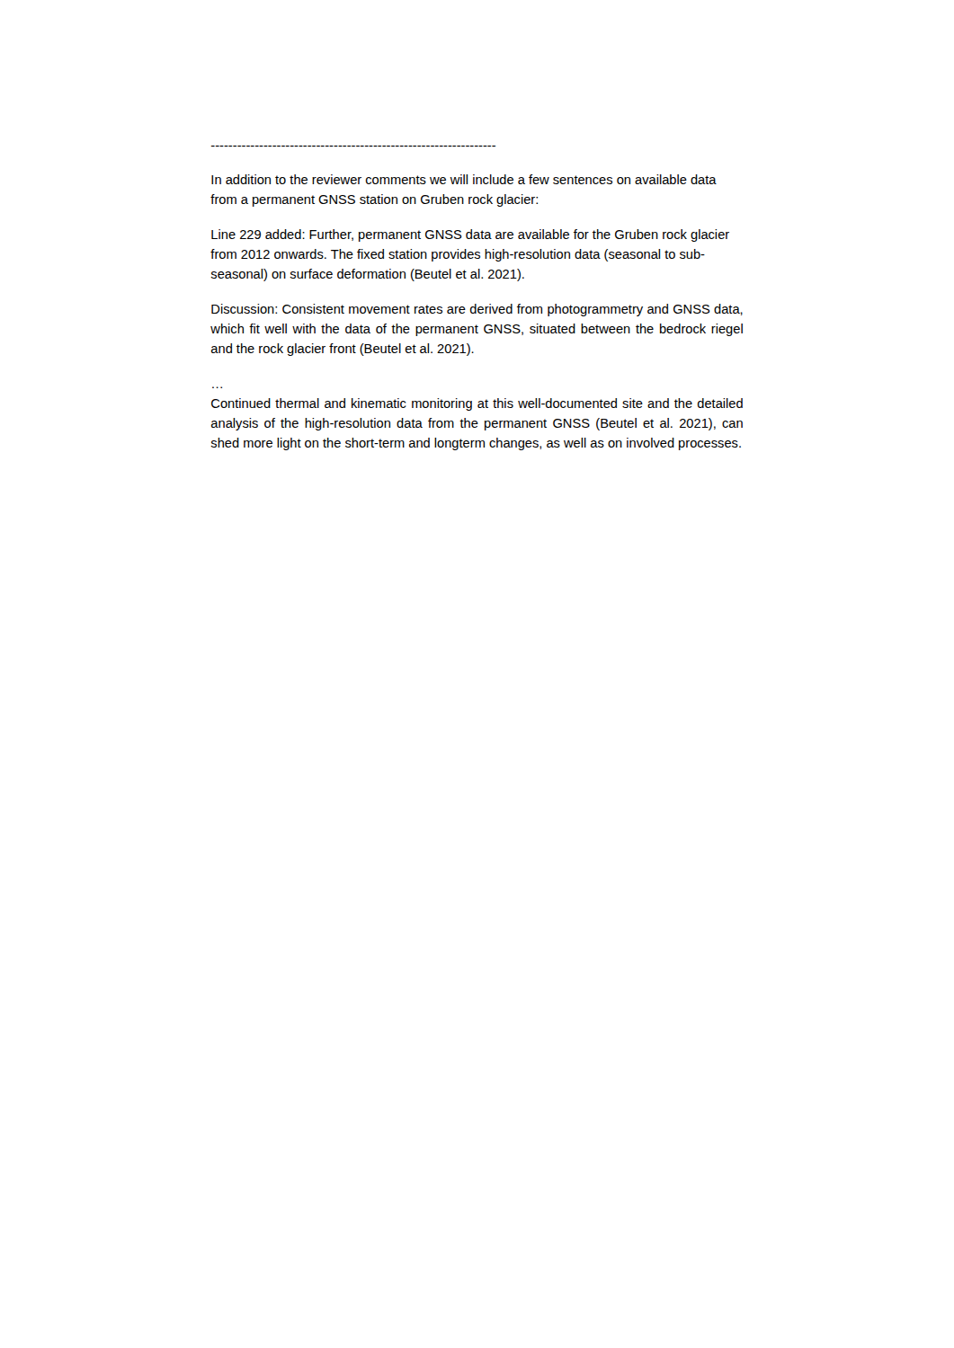-----------------------------------------------------------------
In addition to the reviewer comments we will include a few sentences on available data from a permanent GNSS station on Gruben rock glacier:
Line 229 added: Further, permanent GNSS data are available for the Gruben rock glacier from 2012 onwards. The fixed station provides high-resolution data (seasonal to sub-seasonal) on surface deformation (Beutel et al. 2021).
Discussion: Consistent movement rates are derived from photogrammetry and GNSS data, which fit well with the data of the permanent GNSS, situated between the bedrock riegel and the rock glacier front (Beutel et al. 2021).
…
Continued thermal and kinematic monitoring at this well-documented site and the detailed analysis of the high-resolution data from the permanent GNSS (Beutel et al. 2021), can shed more light on the short-term and longterm changes, as well as on involved processes.